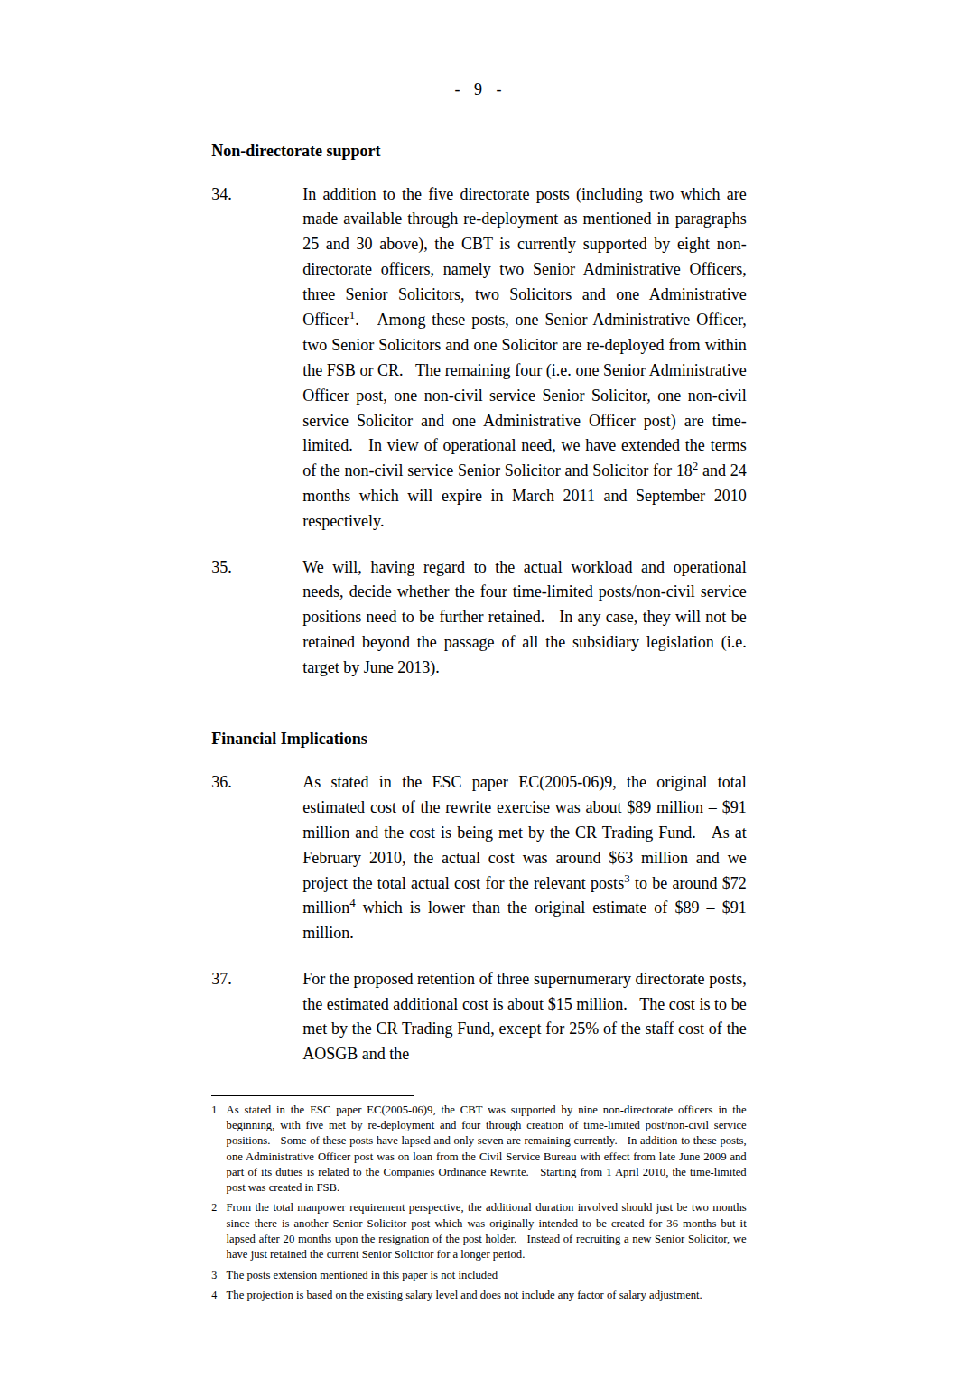- 9 -
Non-directorate support
34. In addition to the five directorate posts (including two which are made available through re-deployment as mentioned in paragraphs 25 and 30 above), the CBT is currently supported by eight non-directorate officers, namely two Senior Administrative Officers, three Senior Solicitors, two Solicitors and one Administrative Officer1. Among these posts, one Senior Administrative Officer, two Senior Solicitors and one Solicitor are re-deployed from within the FSB or CR. The remaining four (i.e. one Senior Administrative Officer post, one non-civil service Senior Solicitor, one non-civil service Solicitor and one Administrative Officer post) are time-limited. In view of operational need, we have extended the terms of the non-civil service Senior Solicitor and Solicitor for 182 and 24 months which will expire in March 2011 and September 2010 respectively.
35. We will, having regard to the actual workload and operational needs, decide whether the four time-limited posts/non-civil service positions need to be further retained. In any case, they will not be retained beyond the passage of all the subsidiary legislation (i.e. target by June 2013).
Financial Implications
36. As stated in the ESC paper EC(2005-06)9, the original total estimated cost of the rewrite exercise was about $89 million – $91 million and the cost is being met by the CR Trading Fund. As at February 2010, the actual cost was around $63 million and we project the total actual cost for the relevant posts3 to be around $72 million4 which is lower than the original estimate of $89 – $91 million.
37. For the proposed retention of three supernumerary directorate posts, the estimated additional cost is about $15 million. The cost is to be met by the CR Trading Fund, except for 25% of the staff cost of the AOSGB and the
1
As stated in the ESC paper EC(2005-06)9, the CBT was supported by nine non-directorate officers in the beginning, with five met by re-deployment and four through creation of time-limited post/non-civil service positions. Some of these posts have lapsed and only seven are remaining currently. In addition to these posts, one Administrative Officer post was on loan from the Civil Service Bureau with effect from late June 2009 and part of its duties is related to the Companies Ordinance Rewrite. Starting from 1 April 2010, the time-limited post was created in FSB.
2
From the total manpower requirement perspective, the additional duration involved should just be two months since there is another Senior Solicitor post which was originally intended to be created for 36 months but it lapsed after 20 months upon the resignation of the post holder. Instead of recruiting a new Senior Solicitor, we have just retained the current Senior Solicitor for a longer period.
3
The posts extension mentioned in this paper is not included
4
The projection is based on the existing salary level and does not include any factor of salary adjustment.